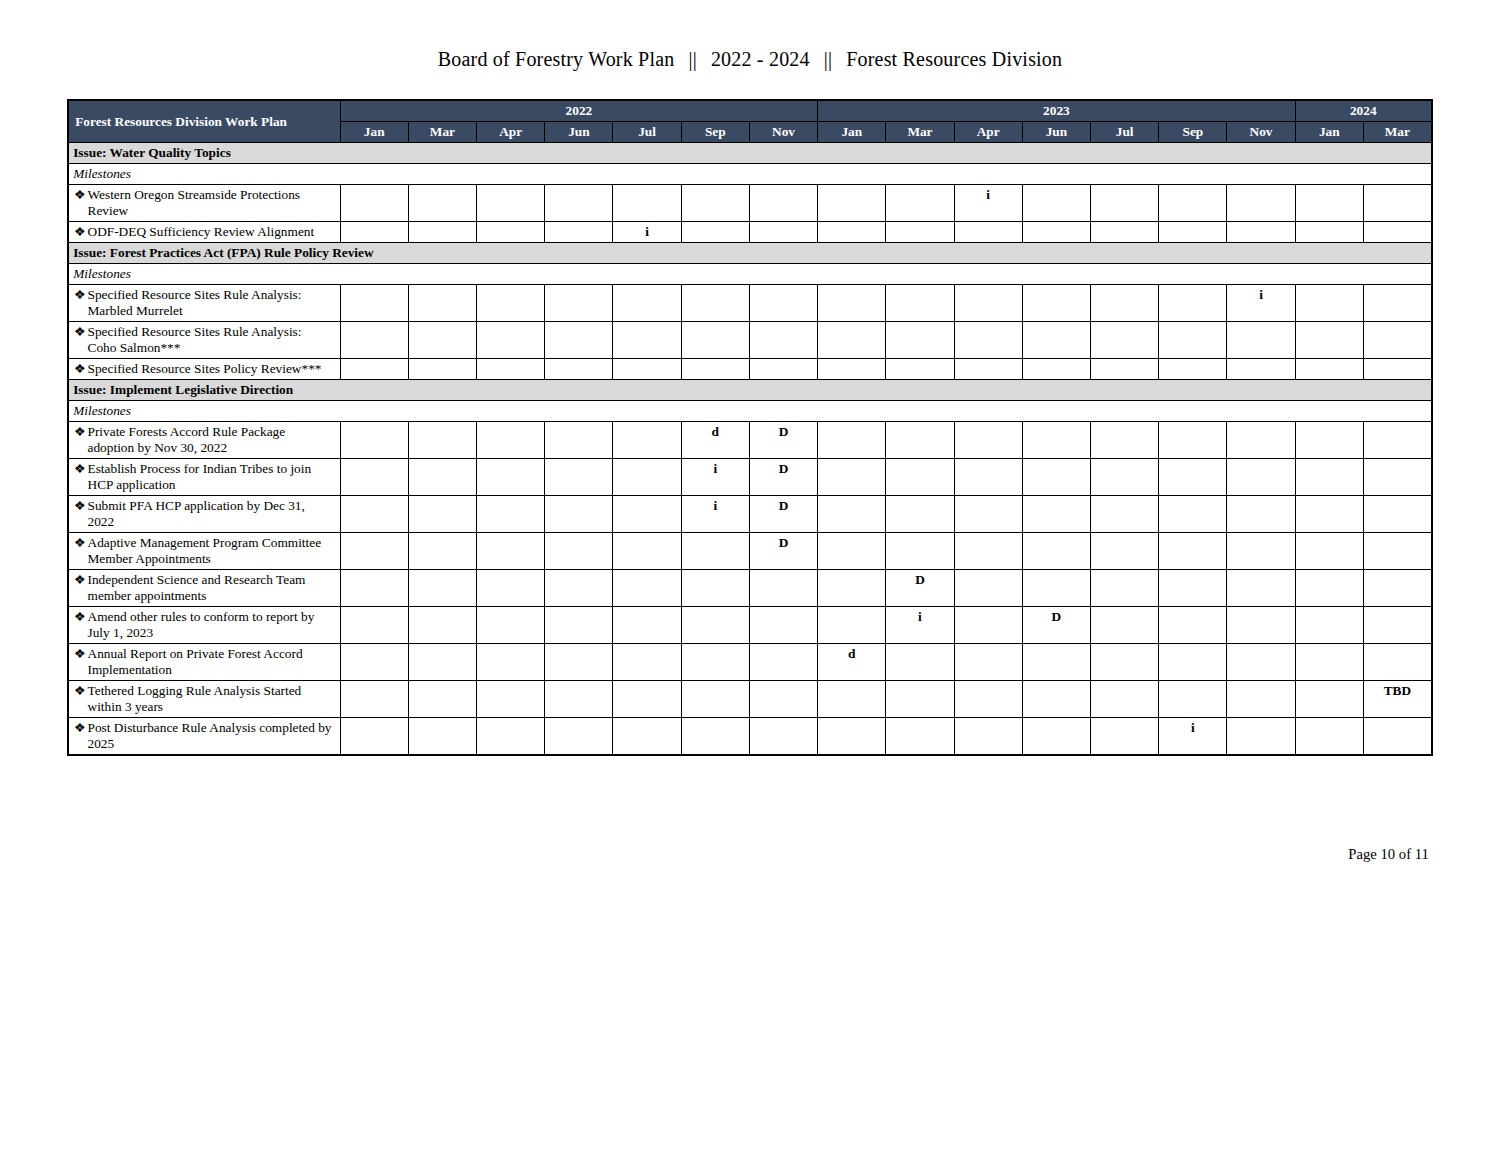Board of Forestry Work Plan||2022 - 2024||Forest Resources Division
| Forest Resources Division Work Plan | 2022 | 2023 | 2024 |
| --- | --- | --- | --- |
| Jan | Mar | Apr | Jun | Jul | Sep | Nov | Jan | Mar | Apr | Jun | Jul | Sep | Nov | Jan | Mar |
| Issue: Water Quality Topics |
| Milestones |
| ❖ Western Oregon Streamside Protections Review | | | | | | | | | | i | | | | | | |
| ❖ ODF-DEQ Sufficiency Review Alignment | | | | | i | | | | | | | | | | | |
| Issue: Forest Practices Act (FPA) Rule Policy Review |
| Milestones |
| ❖ Specified Resource Sites Rule Analysis: Marbled Murrelet | | | | | | | | | | | | | | i | | |
| ❖ Specified Resource Sites Rule Analysis: Coho Salmon*** | | | | | | | | | | | | | | | | |
| ❖ Specified Resource Sites Policy Review*** | | | | | | | | | | | | | | | | |
| Issue: Implement Legislative Direction |
| Milestones |
| ❖ Private Forests Accord Rule Package adoption by Nov 30, 2022 | | | | | | d | D | | | | | | | | | |
| ❖ Establish Process for Indian Tribes to join HCP application | | | | | | i | D | | | | | | | | | |
| ❖ Submit PFA HCP application by Dec 31, 2022 | | | | | | i | D | | | | | | | | | |
| ❖ Adaptive Management Program Committee Member Appointments | | | | | | | D | | | | | | | | | |
| ❖ Independent Science and Research Team member appointments | | | | | | | | | D | | | | | | | |
| ❖ Amend other rules to conform to report by July 1, 2023 | | | | | | | | | i | | D | | | | | |
| ❖ Annual Report on Private Forest Accord Implementation | | | | | | | | d | | | | | | | | |
| ❖ Tethered Logging Rule Analysis Started within 3 years | | | | | | | | | | | | | | | | TBD |
| ❖ Post Disturbance Rule Analysis completed by 2025 | | | | | | | | | | | | | i | | | |
Page 10 of 11